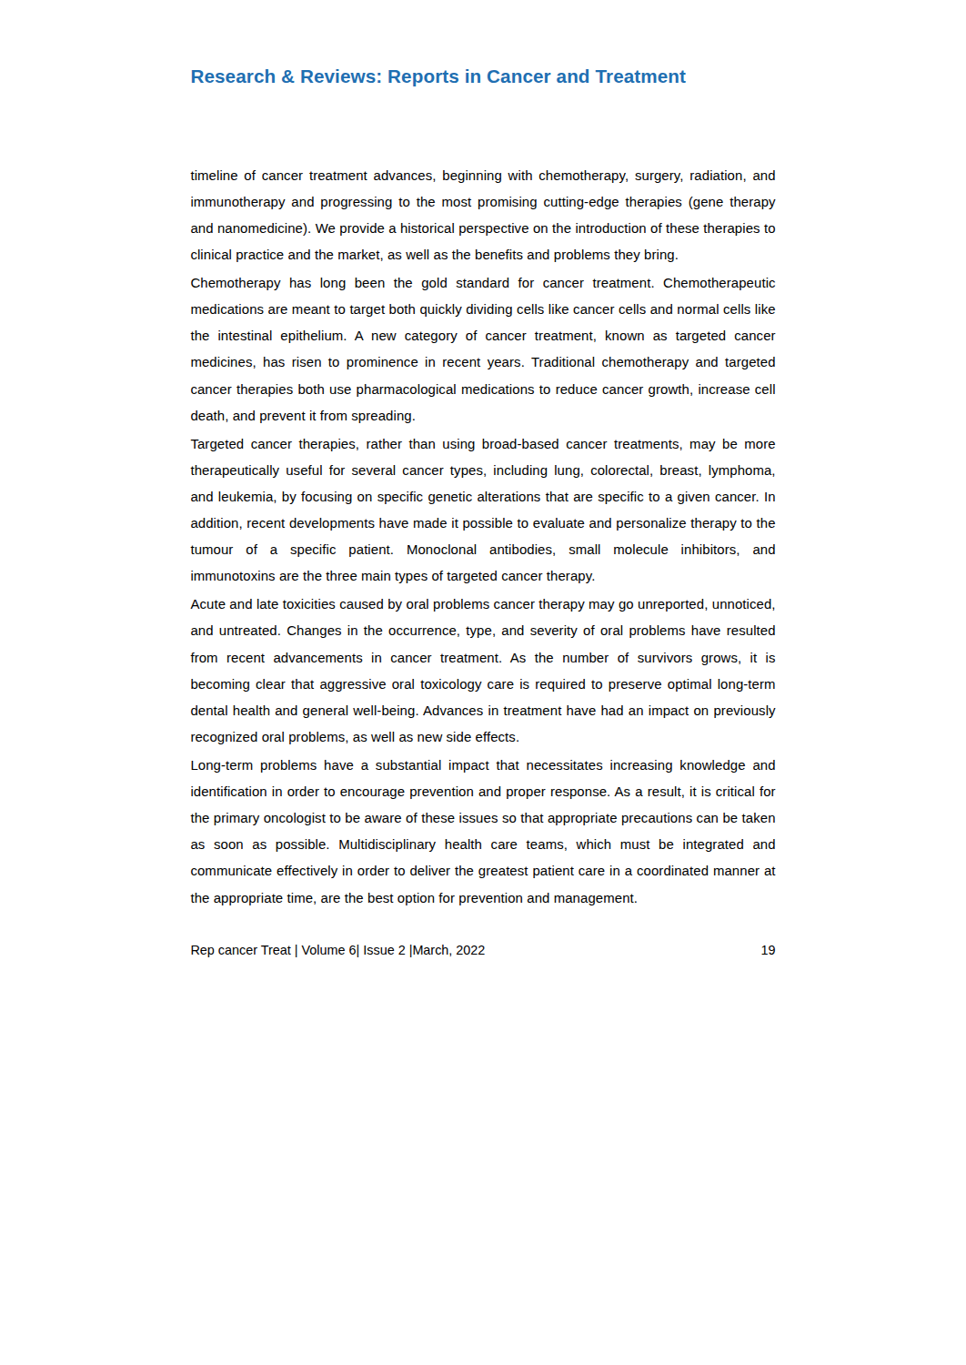Research & Reviews: Reports in Cancer and Treatment
timeline of cancer treatment advances, beginning with chemotherapy, surgery, radiation, and immunotherapy and progressing to the most promising cutting-edge therapies (gene therapy and nanomedicine). We provide a historical perspective on the introduction of these therapies to clinical practice and the market, as well as the benefits and problems they bring.
Chemotherapy has long been the gold standard for cancer treatment. Chemotherapeutic medications are meant to target both quickly dividing cells like cancer cells and normal cells like the intestinal epithelium. A new category of cancer treatment, known as targeted cancer medicines, has risen to prominence in recent years. Traditional chemotherapy and targeted cancer therapies both use pharmacological medications to reduce cancer growth, increase cell death, and prevent it from spreading.
Targeted cancer therapies, rather than using broad-based cancer treatments, may be more therapeutically useful for several cancer types, including lung, colorectal, breast, lymphoma, and leukemia, by focusing on specific genetic alterations that are specific to a given cancer. In addition, recent developments have made it possible to evaluate and personalize therapy to the tumour of a specific patient. Monoclonal antibodies, small molecule inhibitors, and immunotoxins are the three main types of targeted cancer therapy.
Acute and late toxicities caused by oral problems cancer therapy may go unreported, unnoticed, and untreated. Changes in the occurrence, type, and severity of oral problems have resulted from recent advancements in cancer treatment. As the number of survivors grows, it is becoming clear that aggressive oral toxicology care is required to preserve optimal long-term dental health and general well-being. Advances in treatment have had an impact on previously recognized oral problems, as well as new side effects.
Long-term problems have a substantial impact that necessitates increasing knowledge and identification in order to encourage prevention and proper response. As a result, it is critical for the primary oncologist to be aware of these issues so that appropriate precautions can be taken as soon as possible. Multidisciplinary health care teams, which must be integrated and communicate effectively in order to deliver the greatest patient care in a coordinated manner at the appropriate time, are the best option for prevention and management.
Rep cancer Treat | Volume 6| Issue 2 |March, 2022 19